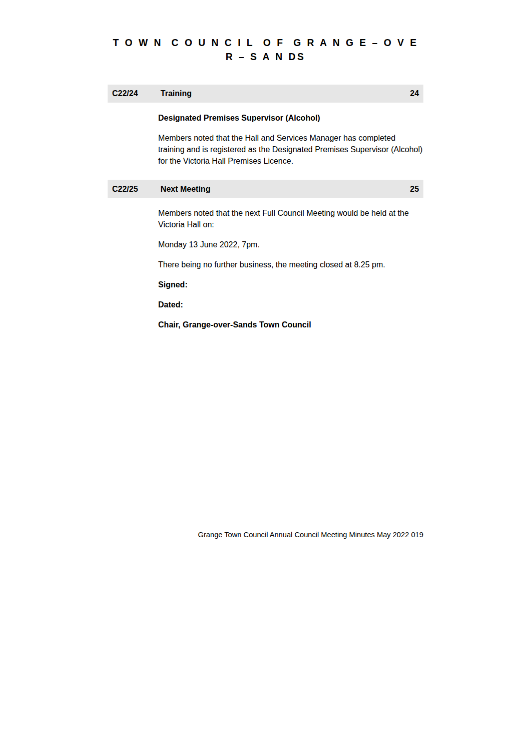T O W N C O U N C I L O F G R A N G E – O V E R – S A N DS
| C22/24 | Training | 24 |
| | Designated Premises Supervisor (Alcohol) Members noted that the Hall and Services Manager has completed training and is registered as the Designated Premises Supervisor (Alcohol) for the Victoria Hall Premises Licence. |
| C22/25 | Next Meeting | 25 |
| | Members noted that the next Full Council Meeting would be held at the Victoria Hall on: Monday 13 June 2022, 7pm. There being no further business, the meeting closed at 8.25 pm. Signed: Dated: Chair, Grange-over-Sands Town Council |
Grange Town Council Annual Council Meeting Minutes May 2022 019